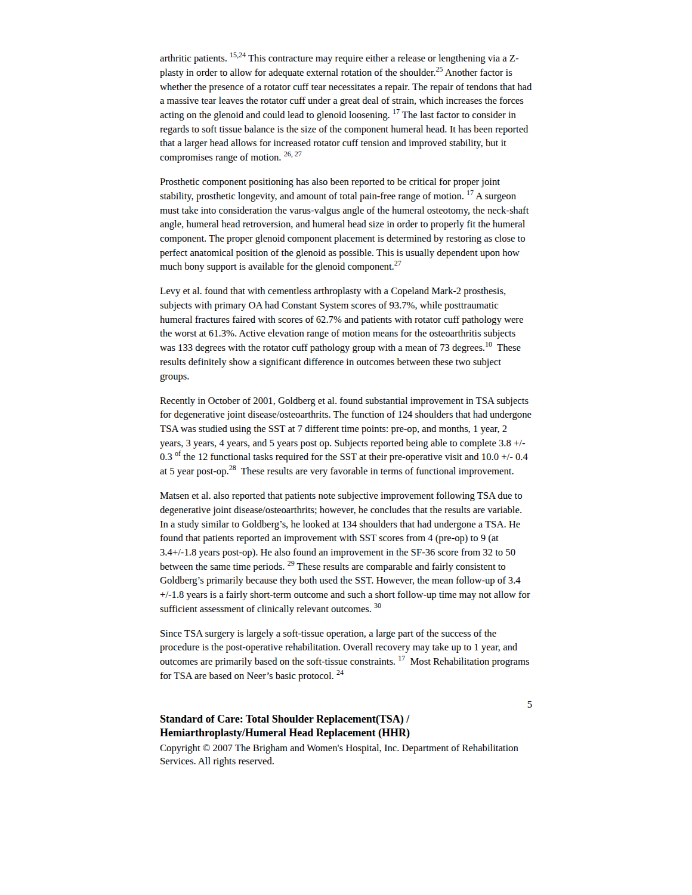arthritic patients. 15,24 This contracture may require either a release or lengthening via a Z-plasty in order to allow for adequate external rotation of the shoulder.25 Another factor is whether the presence of a rotator cuff tear necessitates a repair. The repair of tendons that had a massive tear leaves the rotator cuff under a great deal of strain, which increases the forces acting on the glenoid and could lead to glenoid loosening. 17 The last factor to consider in regards to soft tissue balance is the size of the component humeral head. It has been reported that a larger head allows for increased rotator cuff tension and improved stability, but it compromises range of motion. 26, 27
Prosthetic component positioning has also been reported to be critical for proper joint stability, prosthetic longevity, and amount of total pain-free range of motion. 17 A surgeon must take into consideration the varus-valgus angle of the humeral osteotomy, the neck-shaft angle, humeral head retroversion, and humeral head size in order to properly fit the humeral component. The proper glenoid component placement is determined by restoring as close to perfect anatomical position of the glenoid as possible. This is usually dependent upon how much bony support is available for the glenoid component.27
Levy et al. found that with cementless arthroplasty with a Copeland Mark-2 prosthesis, subjects with primary OA had Constant System scores of 93.7%, while posttraumatic humeral fractures faired with scores of 62.7% and patients with rotator cuff pathology were the worst at 61.3%. Active elevation range of motion means for the osteoarthritis subjects was 133 degrees with the rotator cuff pathology group with a mean of 73 degrees.10 These results definitely show a significant difference in outcomes between these two subject groups.
Recently in October of 2001, Goldberg et al. found substantial improvement in TSA subjects for degenerative joint disease/osteoarthrits. The function of 124 shoulders that had undergone TSA was studied using the SST at 7 different time points: pre-op, and months, 1 year, 2 years, 3 years, 4 years, and 5 years post op. Subjects reported being able to complete 3.8 +/- 0.3 of the 12 functional tasks required for the SST at their pre-operative visit and 10.0 +/- 0.4 at 5 year post-op.28 These results are very favorable in terms of functional improvement.
Matsen et al. also reported that patients note subjective improvement following TSA due to degenerative joint disease/osteoarthrits; however, he concludes that the results are variable. In a study similar to Goldberg’s, he looked at 134 shoulders that had undergone a TSA. He found that patients reported an improvement with SST scores from 4 (pre-op) to 9 (at 3.4+/-1.8 years post-op). He also found an improvement in the SF-36 score from 32 to 50 between the same time periods. 29 These results are comparable and fairly consistent to Goldberg’s primarily because they both used the SST. However, the mean follow-up of 3.4 +/-1.8 years is a fairly short-term outcome and such a short follow-up time may not allow for sufficient assessment of clinically relevant outcomes. 30
Since TSA surgery is largely a soft-tissue operation, a large part of the success of the procedure is the post-operative rehabilitation. Overall recovery may take up to 1 year, and outcomes are primarily based on the soft-tissue constraints. 17 Most Rehabilitation programs for TSA are based on Neer’s basic protocol. 24
5
Standard of Care: Total Shoulder Replacement(TSA) /
Hemiarthroplasty/Humeral Head Replacement (HHR)
Copyright © 2007 The Brigham and Women's Hospital, Inc. Department of Rehabilitation Services. All rights reserved.